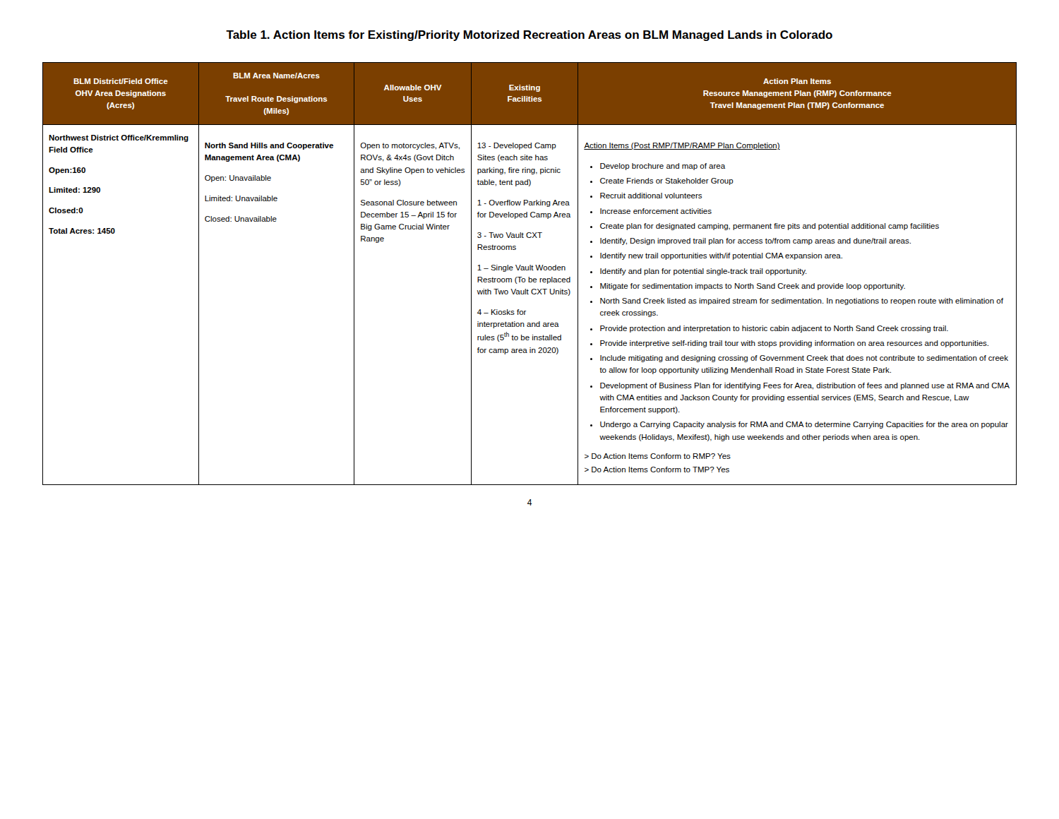Table 1. Action Items for Existing/Priority Motorized Recreation Areas on BLM Managed Lands in Colorado
| BLM District/Field Office OHV Area Designations (Acres) | BLM Area Name/Acres Travel Route Designations (Miles) | Allowable OHV Uses | Existing Facilities | Action Plan Items Resource Management Plan (RMP) Conformance Travel Management Plan (TMP) Conformance |
| --- | --- | --- | --- | --- |
| Northwest District Office/Kremmling Field Office Open:160 Limited: 1290 Closed:0 Total Acres: 1450 | North Sand Hills and Cooperative Management Area (CMA) Open: Unavailable Limited: Unavailable Closed: Unavailable | Open to motorcycles, ATVs, ROVs, & 4x4s (Govt Ditch and Skyline Open to vehicles 50” or less) Seasonal Closure between December 15 – April 15 for Big Game Crucial Winter Range | 13 - Developed Camp Sites (each site has parking, fire ring, picnic table, tent pad) 1 - Overflow Parking Area for Developed Camp Area 3 - Two Vault CXT Restrooms 1 – Single Vault Wooden Restroom (To be replaced with Two Vault CXT Units) 4 – Kiosks for interpretation and area rules (5 th to be installed for camp area in 2020) | Action Items (Post RMP/TMP/RAMP Plan Completion) Develop brochure and map of area Create Friends or Stakeholder Group Recruit additional volunteers Increase enforcement activities Create plan for designated camping, permanent fire pits and potential additional camp facilities Identify, Design improved trail plan for access to/from camp areas and dune/trail areas. Identify new trail opportunities with/if potential CMA expansion area. Identify and plan for potential single-track trail opportunity. Mitigate for sedimentation impacts to North Sand Creek and provide loop opportunity. North Sand Creek listed as impaired stream for sedimentation. In negotiations to reopen route with elimination of creek crossings. Provide protection and interpretation to historic cabin adjacent to North Sand Creek crossing trail. Provide interpretive self-riding trail tour with stops providing information on area resources and opportunities. Include mitigating and designing crossing of Government Creek that does not contribute to sedimentation of creek to allow for loop opportunity utilizing Mendenhall Road in State Forest State Park. Development of Business Plan for identifying Fees for Area, distribution of fees and planned use at RMA and CMA with CMA entities and Jackson County for providing essential services (EMS, Search and Rescue, Law Enforcement support). Undergo a Carrying Capacity analysis for RMA and CMA to determine Carrying Capacities for the area on popular weekends (Holidays, Mexifest), high use weekends and other periods when area is open. > Do Action Items Conform to RMP? Yes > Do Action Items Conform to TMP? Yes |
4